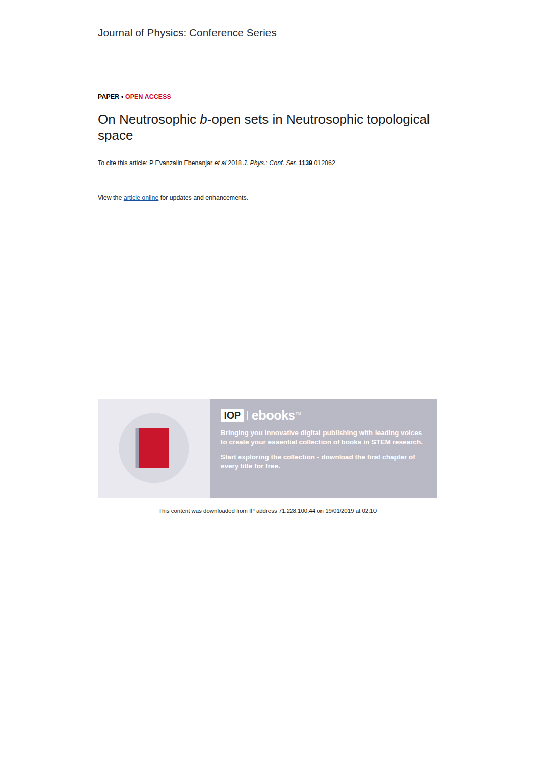Journal of Physics: Conference Series
PAPER • OPEN ACCESS
On Neutrosophic b-open sets in Neutrosophic topological space
To cite this article: P Evanzalin Ebenanjar et al 2018 J. Phys.: Conf. Ser. 1139 012062
View the article online for updates and enhancements.
IOP ebooksTM
Bringing you innovative digital publishing with leading voices to create your essential collection of books in STEM research.
Start exploring the collection - download the first chapter of every title for free.
This content was downloaded from IP address 71.228.100.44 on 19/01/2019 at 02:10